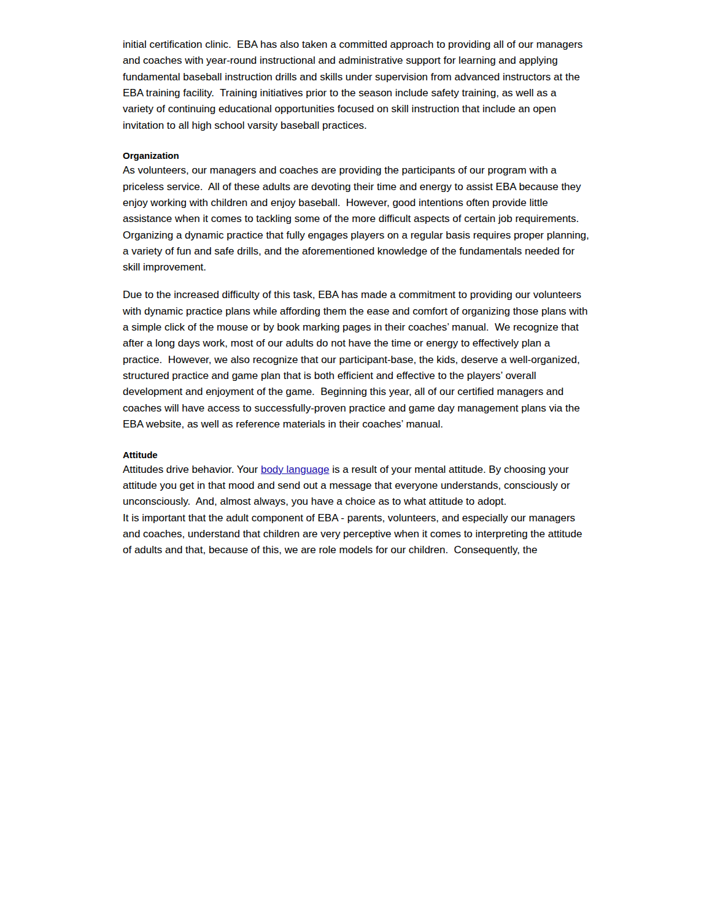initial certification clinic. EBA has also taken a committed approach to providing all of our managers and coaches with year-round instructional and administrative support for learning and applying fundamental baseball instruction drills and skills under supervision from advanced instructors at the EBA training facility. Training initiatives prior to the season include safety training, as well as a variety of continuing educational opportunities focused on skill instruction that include an open invitation to all high school varsity baseball practices.
Organization
As volunteers, our managers and coaches are providing the participants of our program with a priceless service. All of these adults are devoting their time and energy to assist EBA because they enjoy working with children and enjoy baseball. However, good intentions often provide little assistance when it comes to tackling some of the more difficult aspects of certain job requirements. Organizing a dynamic practice that fully engages players on a regular basis requires proper planning, a variety of fun and safe drills, and the aforementioned knowledge of the fundamentals needed for skill improvement.
Due to the increased difficulty of this task, EBA has made a commitment to providing our volunteers with dynamic practice plans while affording them the ease and comfort of organizing those plans with a simple click of the mouse or by book marking pages in their coaches’ manual. We recognize that after a long days work, most of our adults do not have the time or energy to effectively plan a practice. However, we also recognize that our participant-base, the kids, deserve a well-organized, structured practice and game plan that is both efficient and effective to the players’ overall development and enjoyment of the game. Beginning this year, all of our certified managers and coaches will have access to successfully-proven practice and game day management plans via the EBA website, as well as reference materials in their coaches’ manual.
Attitude
Attitudes drive behavior. Your body language is a result of your mental attitude. By choosing your attitude you get in that mood and send out a message that everyone understands, consciously or unconsciously. And, almost always, you have a choice as to what attitude to adopt.
It is important that the adult component of EBA - parents, volunteers, and especially our managers and coaches, understand that children are very perceptive when it comes to interpreting the attitude of adults and that, because of this, we are role models for our children. Consequently, the